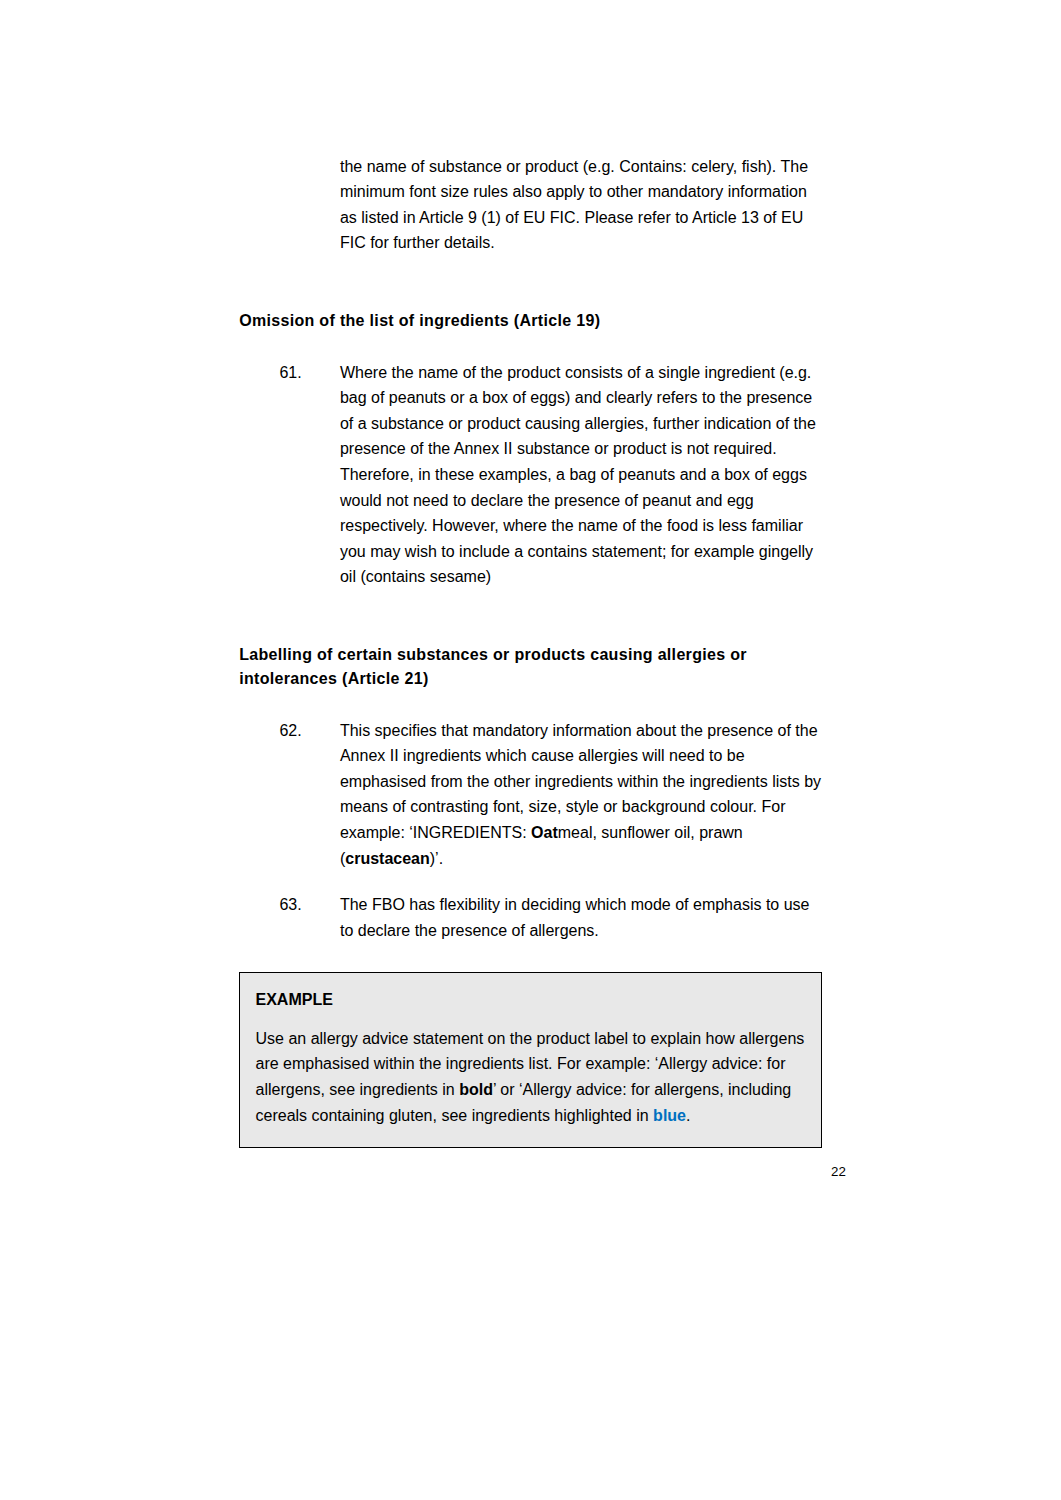the name of substance or product (e.g. Contains: celery, fish). The minimum font size rules also apply to other mandatory information as listed in Article 9 (1) of EU FIC. Please refer to Article 13 of EU FIC for further details.
Omission of the list of ingredients (Article 19)
61. Where the name of the product consists of a single ingredient (e.g. bag of peanuts or a box of eggs) and clearly refers to the presence of a substance or product causing allergies, further indication of the presence of the Annex II substance or product is not required. Therefore, in these examples, a bag of peanuts and a box of eggs would not need to declare the presence of peanut and egg respectively. However, where the name of the food is less familiar you may wish to include a contains statement; for example gingelly oil (contains sesame)
Labelling of certain substances or products causing allergies or intolerances (Article 21)
62. This specifies that mandatory information about the presence of the Annex II ingredients which cause allergies will need to be emphasised from the other ingredients within the ingredients lists by means of contrasting font, size, style or background colour. For example: ‘INGREDIENTS: Oatmeal, sunflower oil, prawn (crustacean)’.
63. The FBO has flexibility in deciding which mode of emphasis to use to declare the presence of allergens.
EXAMPLE
Use an allergy advice statement on the product label to explain how allergens are emphasised within the ingredients list. For example: ‘Allergy advice: for allergens, see ingredients in bold’ or ‘Allergy advice: for allergens, including cereals containing gluten, see ingredients highlighted in blue.
22